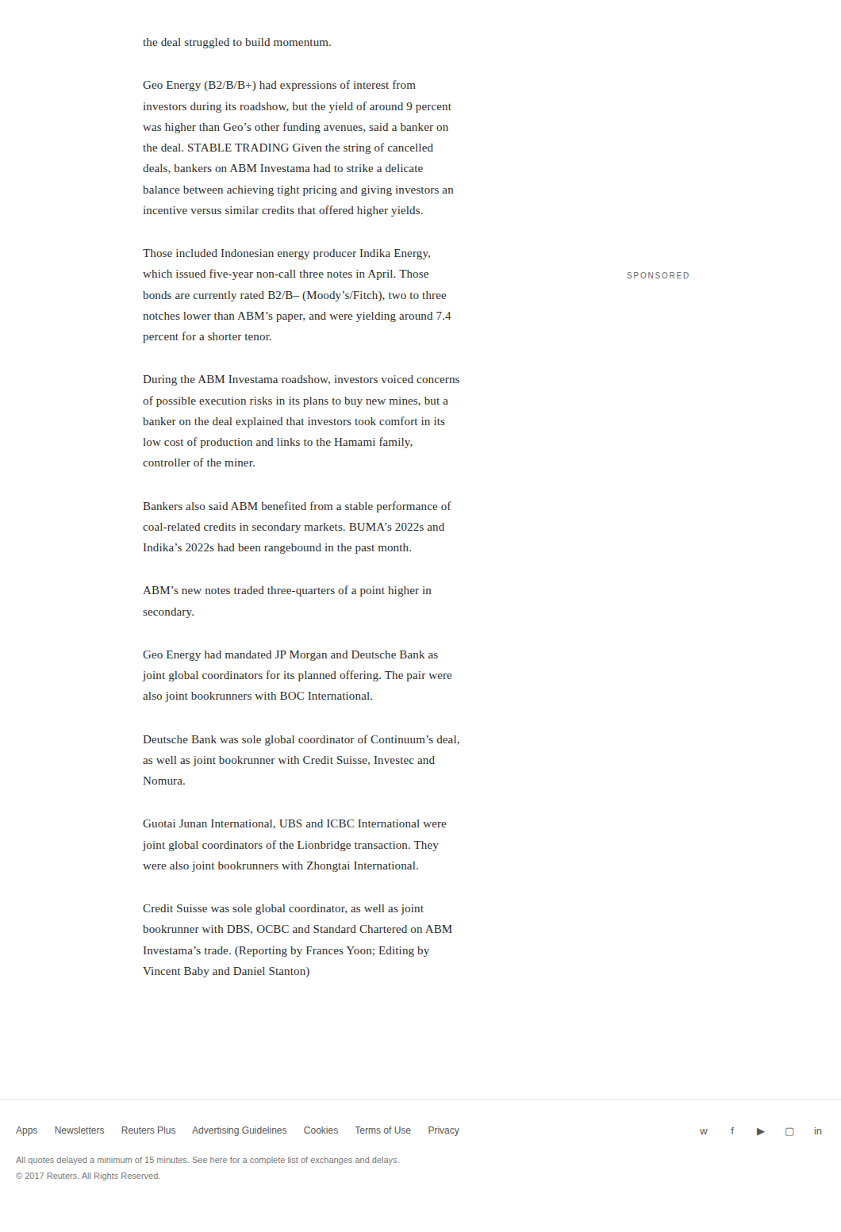the deal struggled to build momentum.
Geo Energy (B2/B/B+) had expressions of interest from investors during its roadshow, but the yield of around 9 percent was higher than Geo’s other funding avenues, said a banker on the deal. STABLE TRADING Given the string of cancelled deals, bankers on ABM Investama had to strike a delicate balance between achieving tight pricing and giving investors an incentive versus similar credits that offered higher yields.
Those included Indonesian energy producer Indika Energy, which issued five-year non-call three notes in April. Those bonds are currently rated B2/B– (Moody’s/Fitch), two to three notches lower than ABM’s paper, and were yielding around 7.4 percent for a shorter tenor.
During the ABM Investama roadshow, investors voiced concerns of possible execution risks in its plans to buy new mines, but a banker on the deal explained that investors took comfort in its low cost of production and links to the Hamami family, controller of the miner.
Bankers also said ABM benefited from a stable performance of coal-related credits in secondary markets. BUMA’s 2022s and Indika’s 2022s had been rangebound in the past month.
ABM’s new notes traded three-quarters of a point higher in secondary.
Geo Energy had mandated JP Morgan and Deutsche Bank as joint global coordinators for its planned offering. The pair were also joint bookrunners with BOC International.
Deutsche Bank was sole global coordinator of Continuum’s deal, as well as joint bookrunner with Credit Suisse, Investec and Nomura.
Guotai Junan International, UBS and ICBC International were joint global coordinators of the Lionbridge transaction. They were also joint bookrunners with Zhongtai International.
Credit Suisse was sole global coordinator, as well as joint bookrunner with DBS, OCBC and Standard Chartered on ABM Investama’s trade. (Reporting by Frances Yoon; Editing by Vincent Baby and Daniel Stanton)
SPONSORED
· · · · · · · ·
Apps Newsletters Reuters Plus Advertising Guidelines Cookies Terms of Use Privacy
All quotes delayed a minimum of 15 minutes. See here for a complete list of exchanges and delays.
© 2017 Reuters. All Rights Reserved.
w f ▶ ▢ in